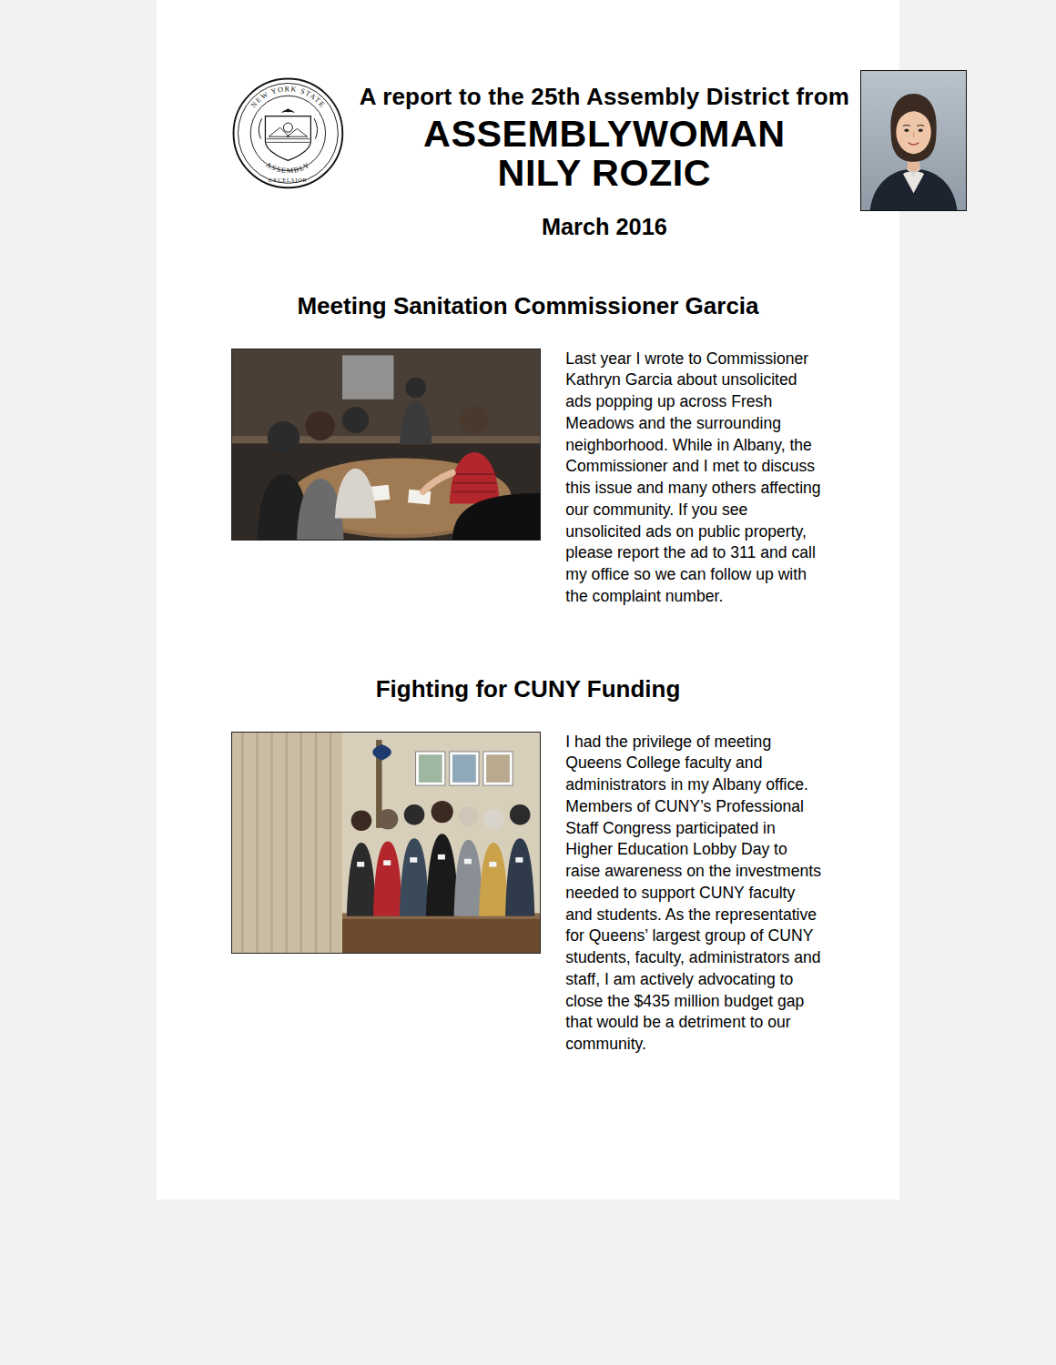NEW YORK STATE ASSEMBLY EXCELSIOR
A report to the 25th Assembly District from
ASSEMBLYWOMAN
NILY ROZIC
March 2016
Meeting Sanitation Commissioner Garcia
Last year I wrote to Commissioner Kathryn Garcia about unsolicited ads popping up across Fresh Meadows and the surrounding neighborhood. While in Albany, the Commissioner and I met to discuss this issue and many others affecting our community. If you see unsolicited ads on public property, please report the ad to 311 and call my office so we can follow up with the complaint number.
Fighting for CUNY Funding
I had the privilege of meeting Queens College faculty and administrators in my Albany office. Members of CUNY’s Professional Staff Congress participated in Higher Education Lobby Day to raise awareness on the investments needed to support CUNY faculty and students. As the representative for Queens’ largest group of CUNY students, faculty, administrators and staff, I am actively advocating to close the $435 million budget gap that would be a detriment to our community.